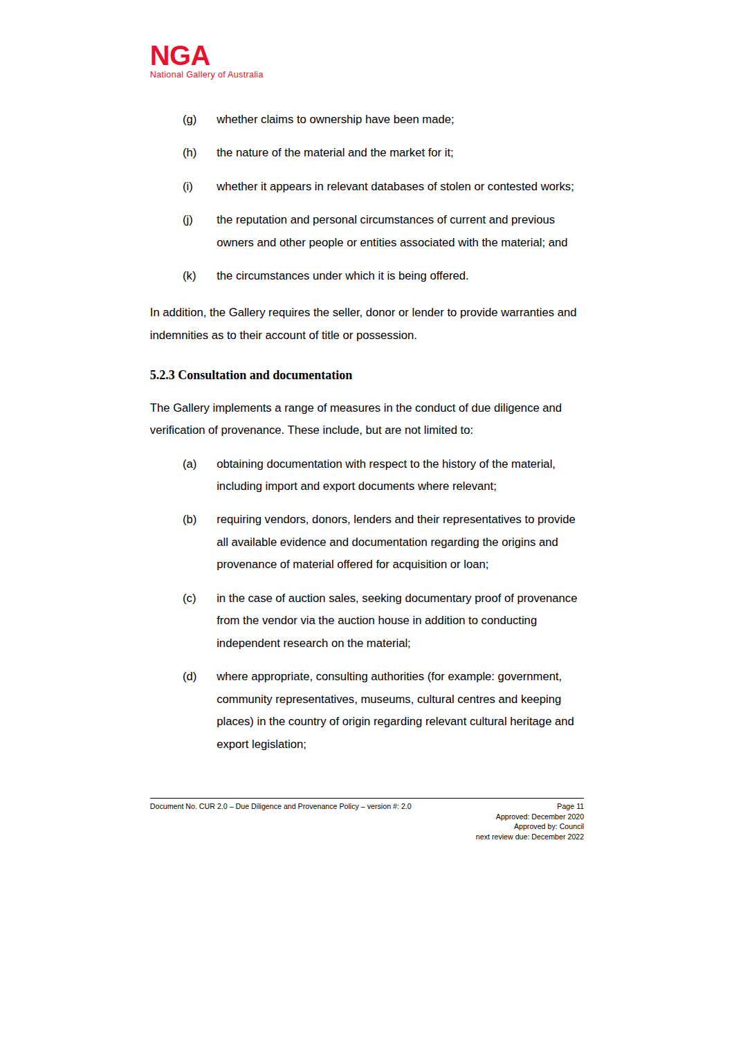NGA
National Gallery of Australia
(g) whether claims to ownership have been made;
(h) the nature of the material and the market for it;
(i) whether it appears in relevant databases of stolen or contested works;
(j) the reputation and personal circumstances of current and previous owners and other people or entities associated with the material; and
(k) the circumstances under which it is being offered.
In addition, the Gallery requires the seller, donor or lender to provide warranties and indemnities as to their account of title or possession.
5.2.3 Consultation and documentation
The Gallery implements a range of measures in the conduct of due diligence and verification of provenance. These include, but are not limited to:
(a) obtaining documentation with respect to the history of the material, including import and export documents where relevant;
(b) requiring vendors, donors, lenders and their representatives to provide all available evidence and documentation regarding the origins and provenance of material offered for acquisition or loan;
(c) in the case of auction sales, seeking documentary proof of provenance from the vendor via the auction house in addition to conducting independent research on the material;
(d) where appropriate, consulting authorities (for example: government, community representatives, museums, cultural centres and keeping places) in the country of origin regarding relevant cultural heritage and export legislation;
Document No. CUR 2.0 – Due Diligence and Provenance Policy – version #: 2.0
Page 11
Approved: December 2020
Approved by: Council
next review due: December 2022